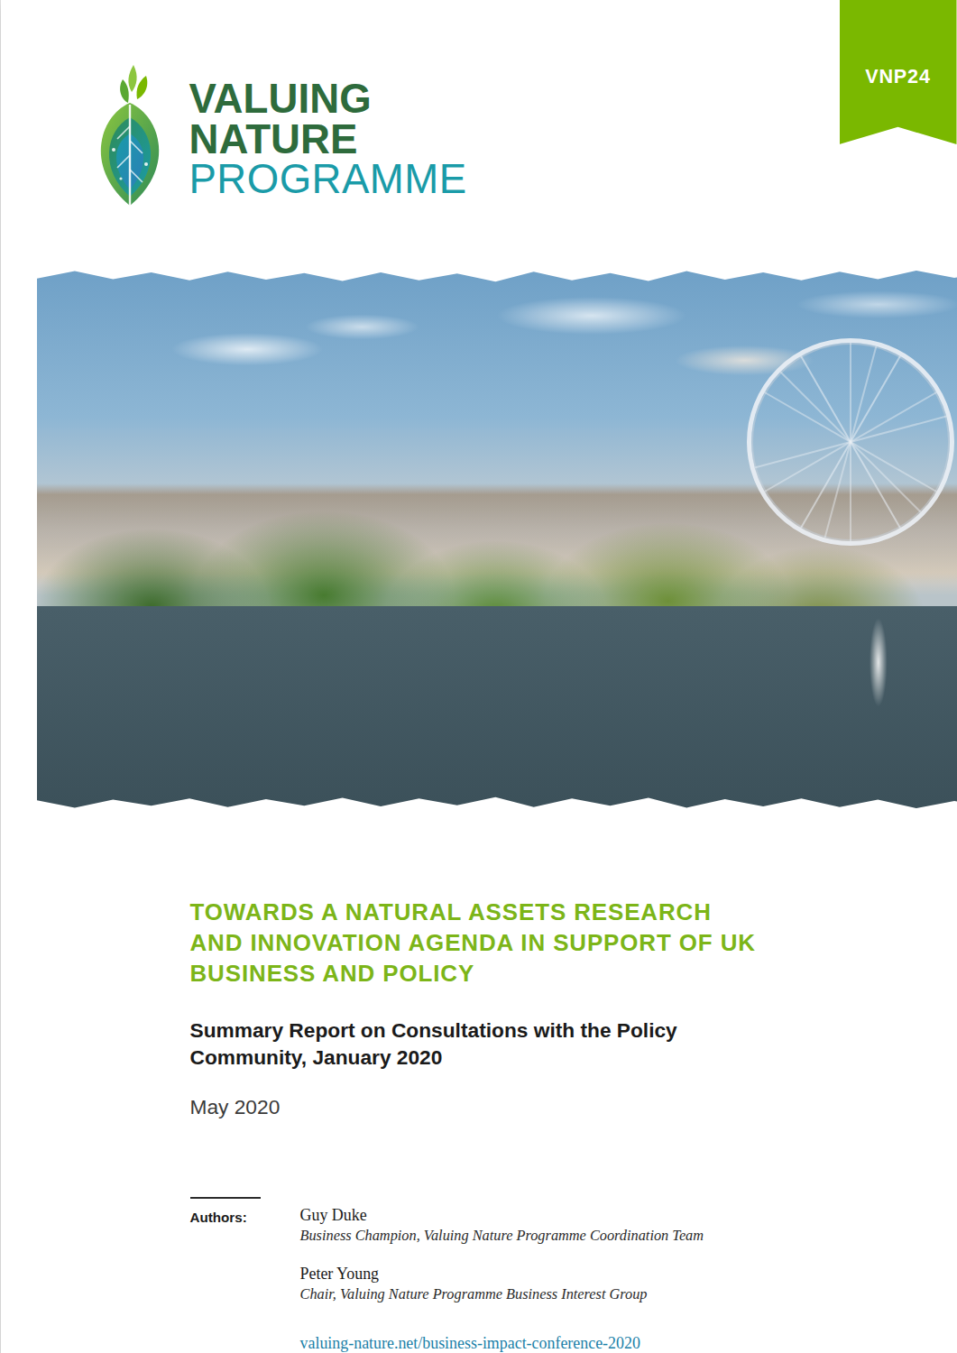VNP24
VALUING NATURE PROGRAMME
Towards a Natural Assets Research and Innovation Agenda in Support of UK Business and Policy
Summary Report on Consultations with the Policy Community, January 2020
May 2020
Authors:
Guy Duke
Business Champion, Valuing Nature Programme Coordination Team
Peter Young
Chair, Valuing Nature Programme Business Interest Group
valuing-nature.net/business-impact-conference-2020